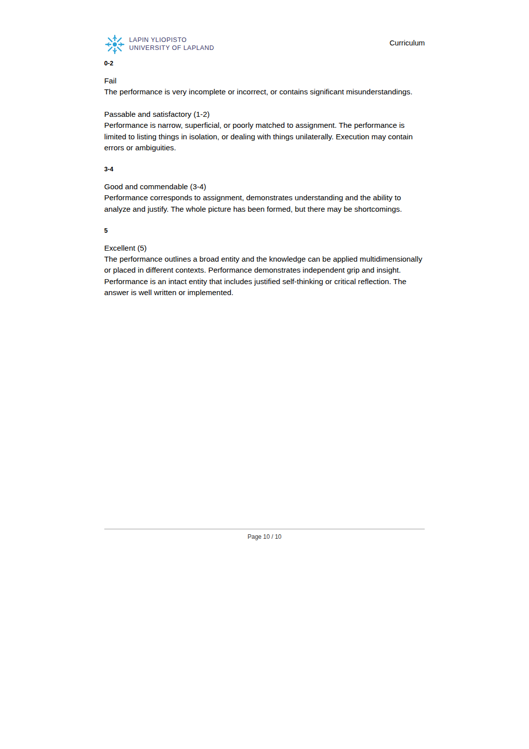Lapin Yliopisto University of Lapland
Curriculum
0-2
Fail
The performance is very incomplete or incorrect, or contains significant misunderstandings.
Passable and satisfactory (1-2)
Performance is narrow, superficial, or poorly matched to assignment. The performance is limited to listing things in isolation, or dealing with things unilaterally. Execution may contain errors or ambiguities.
3-4
Good and commendable (3-4)
Performance corresponds to assignment, demonstrates understanding and the ability to analyze and justify. The whole picture has been formed, but there may be shortcomings.
5
Excellent (5)
The performance outlines a broad entity and the knowledge can be applied multidimensionally or placed in different contexts. Performance demonstrates independent grip and insight. Performance is an intact entity that includes justified self-thinking or critical reflection. The answer is well written or implemented.
Page 10 / 10